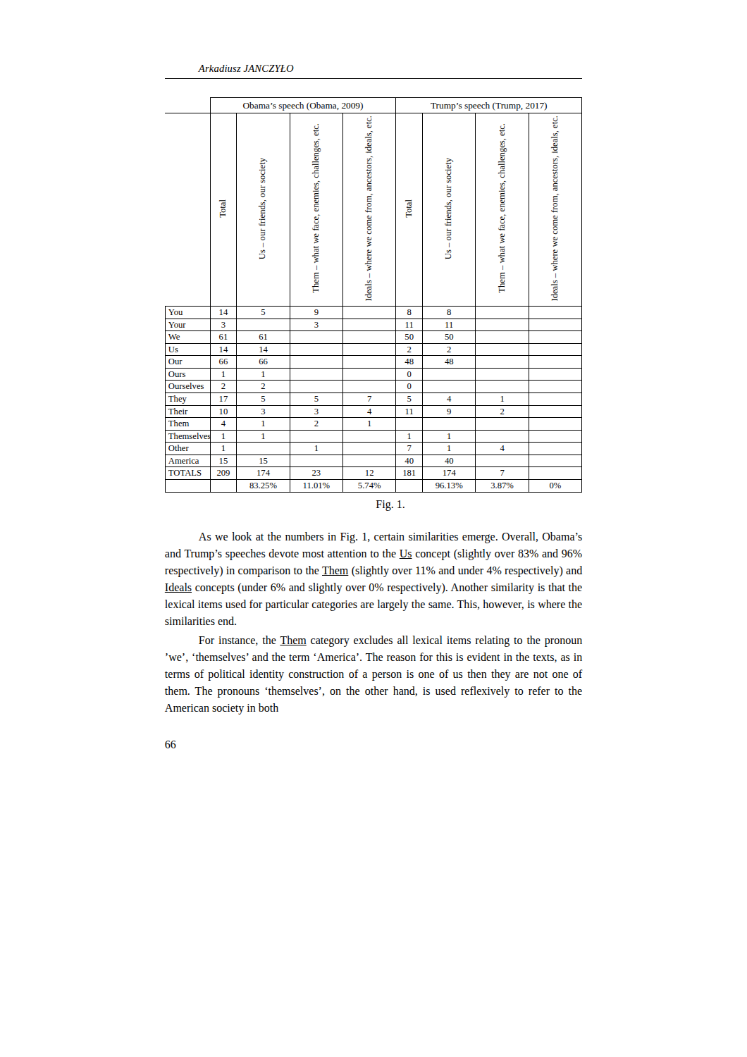Arkadiusz JANCZYŁO
| | Obama’s speech (Obama, 2009) | Trump’s speech (Trump, 2017) |
| --- | --- | --- |
| | Total | Us – our friends, our society | Them – what we face, enemies, challenges, etc. | Ideals – where we come from, ancestors, ideals, etc. | Total | Us – our friends, our society | Them – what we face, enemies, challenges, etc. | Ideals – where we come from, ancestors, ideals, etc. |
| You | 14 | 5 | 9 | | 8 | 8 | | |
| Your | 3 | | 3 | | 11 | 11 | | |
| We | 61 | 61 | | | 50 | 50 | | |
| Us | 14 | 14 | | | 2 | 2 | | |
| Our | 66 | 66 | | | 48 | 48 | | |
| Ours | 1 | 1 | | | 0 | | | |
| Ourselves | 2 | 2 | | | 0 | | | |
| They | 17 | 5 | 5 | 7 | 5 | 4 | 1 | |
| Their | 10 | 3 | 3 | 4 | 11 | 9 | 2 | |
| Them | 4 | 1 | 2 | 1 | | | | |
| Themselves | 1 | 1 | | | 1 | 1 | | |
| Other | 1 | | 1 | | 7 | 1 | 4 | |
| America | 15 | 15 | | | 40 | 40 | | |
| TOTALS | 209 | 174 | 23 | 12 | 181 | 174 | 7 | |
| | | 83.25% | 11.01% | 5.74% | | 96.13% | 3.87% | 0% |
Fig. 1.
As we look at the numbers in Fig. 1, certain similarities emerge. Overall, Obama’s and Trump’s speeches devote most attention to the Us concept (slightly over 83% and 96% respectively) in comparison to the Them (slightly over 11% and under 4% respectively) and Ideals concepts (under 6% and slightly over 0% respectively). Another similarity is that the lexical items used for particular categories are largely the same. This, however, is where the similarities end.
For instance, the Them category excludes all lexical items relating to the pronoun ’we’, ‘themselves’ and the term ‘America’. The reason for this is evident in the texts, as in terms of political identity construction of a person is one of us then they are not one of them. The pronouns ‘themselves’, on the other hand, is used reflexively to refer to the American society in both
66